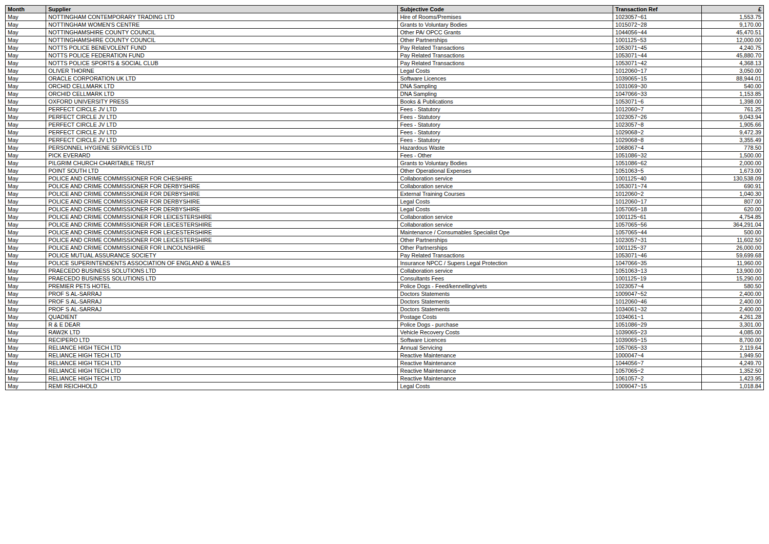| Month | Supplier | Subjective Code | Transaction Ref | £ |
| --- | --- | --- | --- | --- |
| May | NOTTINGHAM CONTEMPORARY TRADING LTD | Hire of Rooms/Premises | 1023057~61 | 1,553.75 |
| May | NOTTINGHAM WOMEN'S CENTRE | Grants to Voluntary Bodies | 1015072~28 | 9,170.00 |
| May | NOTTINGHAMSHIRE COUNTY COUNCIL | Other PA/ OPCC Grants | 1044056~44 | 45,470.51 |
| May | NOTTINGHAMSHIRE COUNTY COUNCIL | Other Partnerships | 1001125~53 | 12,000.00 |
| May | NOTTS POLICE BENEVOLENT FUND | Pay Related Transactions | 1053071~45 | 4,240.75 |
| May | NOTTS POLICE FEDERATION FUND | Pay Related Transactions | 1053071~44 | 45,880.70 |
| May | NOTTS POLICE SPORTS & SOCIAL CLUB | Pay Related Transactions | 1053071~42 | 4,368.13 |
| May | OLIVER THORNE | Legal Costs | 1012060~17 | 3,050.00 |
| May | ORACLE CORPORATION UK LTD | Software Licences | 1039065~15 | 88,944.01 |
| May | ORCHID CELLMARK LTD | DNA Sampling | 1031069~30 | 540.00 |
| May | ORCHID CELLMARK LTD | DNA Sampling | 1047066~33 | 1,153.85 |
| May | OXFORD UNIVERSITY PRESS | Books & Publications | 1053071~6 | 1,398.00 |
| May | PERFECT CIRCLE JV LTD | Fees - Statutory | 1012060~7 | 761.25 |
| May | PERFECT CIRCLE JV LTD | Fees - Statutory | 1023057~26 | 9,043.94 |
| May | PERFECT CIRCLE JV LTD | Fees - Statutory | 1023057~8 | 1,905.66 |
| May | PERFECT CIRCLE JV LTD | Fees - Statutory | 1029068~2 | 9,472.39 |
| May | PERFECT CIRCLE JV LTD | Fees - Statutory | 1029068~8 | 3,355.49 |
| May | PERSONNEL HYGIENE SERVICES LTD | Hazardous Waste | 1068067~4 | 778.50 |
| May | PICK EVERARD | Fees - Other | 1051086~32 | 1,500.00 |
| May | PILGRIM CHURCH CHARITABLE TRUST | Grants to Voluntary Bodies | 1051086~62 | 2,000.00 |
| May | POINT SOUTH LTD | Other Operational Expenses | 1051063~5 | 1,673.00 |
| May | POLICE AND CRIME COMMISSIONER FOR CHESHIRE | Collaboration service | 1001125~40 | 130,538.09 |
| May | POLICE AND CRIME COMMISSIONER FOR DERBYSHIRE | Collaboration service | 1053071~74 | 690.91 |
| May | POLICE AND CRIME COMMISSIONER FOR DERBYSHIRE | External Training Courses | 1012060~2 | 1,040.30 |
| May | POLICE AND CRIME COMMISSIONER FOR DERBYSHIRE | Legal Costs | 1012060~17 | 807.00 |
| May | POLICE AND CRIME COMMISSIONER FOR DERBYSHIRE | Legal Costs | 1057065~18 | 620.00 |
| May | POLICE AND CRIME COMMISSIONER FOR LEICESTERSHIRE | Collaboration service | 1001125~61 | 4,754.85 |
| May | POLICE AND CRIME COMMISSIONER FOR LEICESTERSHIRE | Collaboration service | 1057065~56 | 364,291.04 |
| May | POLICE AND CRIME COMMISSIONER FOR LEICESTERSHIRE | Maintenance / Consumables Specialist Ope | 1057065~44 | 500.00 |
| May | POLICE AND CRIME COMMISSIONER FOR LEICESTERSHIRE | Other Partnerships | 1023057~31 | 11,602.50 |
| May | POLICE AND CRIME COMMISSIONER FOR LINCOLNSHIRE | Other Partnerships | 1001125~37 | 26,000.00 |
| May | POLICE MUTUAL ASSURANCE SOCIETY | Pay Related Transactions | 1053071~46 | 59,699.68 |
| May | POLICE SUPERINTENDENTS ASSOCIATION OF ENGLAND & WALES | Insurance NPCC / Supers Legal Protection | 1047066~35 | 11,960.00 |
| May | PRAECEDO BUSINESS SOLUTIONS LTD | Collaboration service | 1051063~13 | 13,900.00 |
| May | PRAECEDO BUSINESS SOLUTIONS LTD | Consultants Fees | 1001125~19 | 15,290.00 |
| May | PREMIER PETS HOTEL | Police Dogs - Feed/kennelling/vets | 1023057~4 | 580.50 |
| May | PROF S AL-SARRAJ | Doctors Statements | 1009047~52 | 2,400.00 |
| May | PROF S AL-SARRAJ | Doctors Statements | 1012060~46 | 2,400.00 |
| May | PROF S AL-SARRAJ | Doctors Statements | 1034061~32 | 2,400.00 |
| May | QUADIENT | Postage Costs | 1034061~1 | 4,261.28 |
| May | R & E DEAR | Police Dogs - purchase | 1051086~29 | 3,301.00 |
| May | RAW2K LTD | Vehicle Recovery Costs | 1039065~23 | 4,085.00 |
| May | RECIPERO LTD | Software Licences | 1039065~15 | 8,700.00 |
| May | RELIANCE HIGH TECH LTD | Annual Servicing | 1057065~33 | 2,119.64 |
| May | RELIANCE HIGH TECH LTD | Reactive Maintenance | 1000047~4 | 1,949.50 |
| May | RELIANCE HIGH TECH LTD | Reactive Maintenance | 1044056~7 | 4,249.70 |
| May | RELIANCE HIGH TECH LTD | Reactive Maintenance | 1057065~2 | 1,352.50 |
| May | RELIANCE HIGH TECH LTD | Reactive Maintenance | 1061057~2 | 1,423.95 |
| May | REMI REICHHOLD | Legal Costs | 1009047~15 | 1,018.84 |